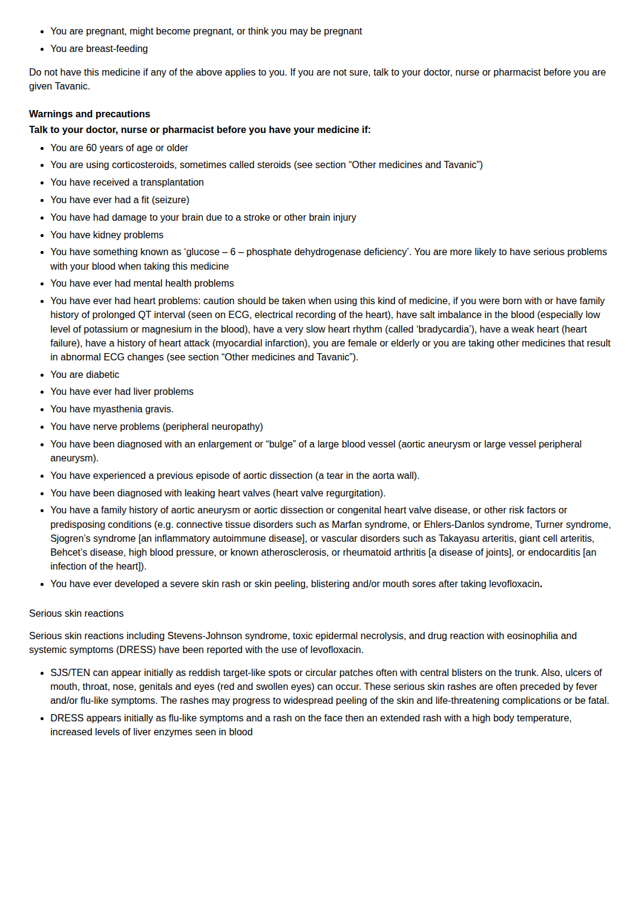You are pregnant, might become pregnant, or think you may be pregnant
You are breast-feeding
Do not have this medicine if any of the above applies to you. If you are not sure, talk to your doctor, nurse or pharmacist before you are given Tavanic.
Warnings and precautions
Talk to your doctor, nurse or pharmacist before you have your medicine if:
You are 60 years of age or older
You are using corticosteroids, sometimes called steroids (see section “Other medicines and Tavanic”)
You have received a transplantation
You have ever had a fit (seizure)
You have had damage to your brain due to a stroke or other brain injury
You have kidney problems
You have something known as ‘glucose – 6 – phosphate dehydrogenase deficiency’. You are more likely to have serious problems with your blood when taking this medicine
You have ever had mental health problems
You have ever had heart problems: caution should be taken when using this kind of medicine, if you were born with or have family history of prolonged QT interval (seen on ECG, electrical recording of the heart), have salt imbalance in the blood (especially low level of potassium or magnesium in the blood), have a very slow heart rhythm (called ‘bradycardia’), have a weak heart (heart failure), have a history of heart attack (myocardial infarction), you are female or elderly or you are taking other medicines that result in abnormal ECG changes (see section “Other medicines and Tavanic”).
You are diabetic
You have ever had liver problems
You have myasthenia gravis.
You have nerve problems (peripheral neuropathy)
You have been diagnosed with an enlargement or “bulge” of a large blood vessel (aortic aneurysm or large vessel peripheral aneurysm).
You have experienced a previous episode of aortic dissection (a tear in the aorta wall).
You have been diagnosed with leaking heart valves (heart valve regurgitation).
You have a family history of aortic aneurysm or aortic dissection or congenital heart valve disease, or other risk factors or predisposing conditions (e.g. connective tissue disorders such as Marfan syndrome, or Ehlers-Danlos syndrome, Turner syndrome, Sjogren’s syndrome [an inflammatory autoimmune disease], or vascular disorders such as Takayasu arteritis, giant cell arteritis, Behcet’s disease, high blood pressure, or known atherosclerosis, or rheumatoid arthritis [a disease of joints], or endocarditis [an infection of the heart]).
You have ever developed a severe skin rash or skin peeling, blistering and/or mouth sores after taking levofloxacin.
Serious skin reactions
Serious skin reactions including Stevens-Johnson syndrome, toxic epidermal necrolysis, and drug reaction with eosinophilia and systemic symptoms (DRESS) have been reported with the use of levofloxacin.
SJS/TEN can appear initially as reddish target-like spots or circular patches often with central blisters on the trunk. Also, ulcers of mouth, throat, nose, genitals and eyes (red and swollen eyes) can occur. These serious skin rashes are often preceded by fever and/or flu-like symptoms. The rashes may progress to widespread peeling of the skin and life-threatening complications or be fatal.
DRESS appears initially as flu-like symptoms and a rash on the face then an extended rash with a high body temperature, increased levels of liver enzymes seen in blood